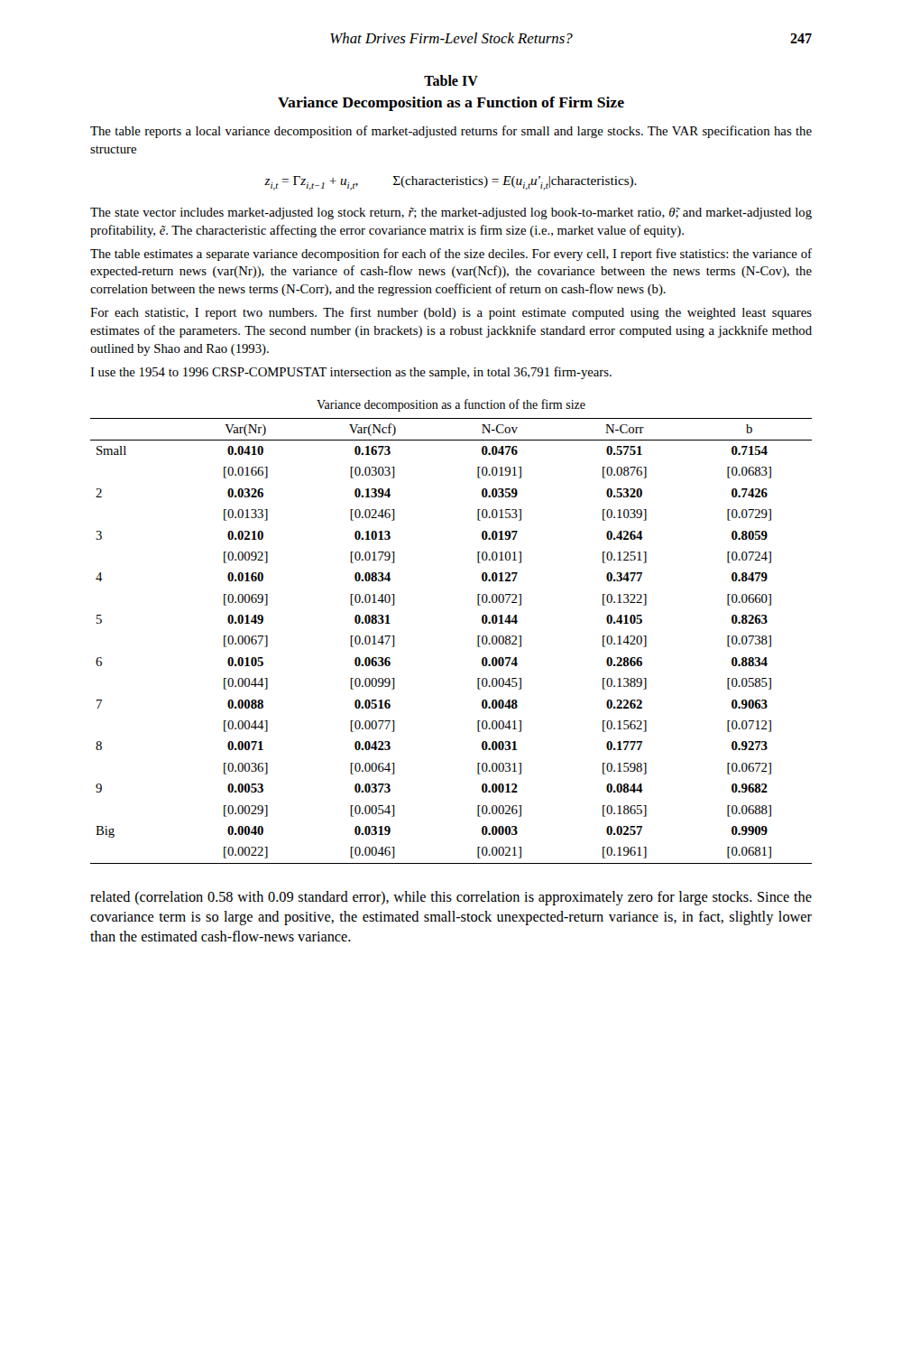What Drives Firm-Level Stock Returns? 247
Table IV
Variance Decomposition as a Function of Firm Size
The table reports a local variance decomposition of market-adjusted returns for small and large stocks. The VAR specification has the structure
zi,t = Γzi,t−1 + ui,t, Σ(characteristics) = E(ui,tu′i,t|characteristics).
The state vector includes market-adjusted log stock return, r̃; the market-adjusted log book-to-market ratio, θ̃; and market-adjusted log profitability, ẽ. The characteristic affecting the error covariance matrix is firm size (i.e., market value of equity).
The table estimates a separate variance decomposition for each of the size deciles. For every cell, I report five statistics: the variance of expected-return news (var(Nr)), the variance of cash-flow news (var(Ncf)), the covariance between the news terms (N-Cov), the correlation between the news terms (N-Corr), and the regression coefficient of return on cash-flow news (b).
For each statistic, I report two numbers. The first number (bold) is a point estimate computed using the weighted least squares estimates of the parameters. The second number (in brackets) is a robust jackknife standard error computed using a jackknife method outlined by Shao and Rao (1993).
I use the 1954 to 1996 CRSP-COMPUSTAT intersection as the sample, in total 36,791 firm-years.
Variance decomposition as a function of the firm size
| | Var(Nr) | Var(Ncf) | N-Cov | N-Corr | b |
| --- | --- | --- | --- | --- | --- |
| Small | 0.0410 | 0.1673 | 0.0476 | 0.5751 | 0.7154 |
| | [0.0166] | [0.0303] | [0.0191] | [0.0876] | [0.0683] |
| 2 | 0.0326 | 0.1394 | 0.0359 | 0.5320 | 0.7426 |
| | [0.0133] | [0.0246] | [0.0153] | [0.1039] | [0.0729] |
| 3 | 0.0210 | 0.1013 | 0.0197 | 0.4264 | 0.8059 |
| | [0.0092] | [0.0179] | [0.0101] | [0.1251] | [0.0724] |
| 4 | 0.0160 | 0.0834 | 0.0127 | 0.3477 | 0.8479 |
| | [0.0069] | [0.0140] | [0.0072] | [0.1322] | [0.0660] |
| 5 | 0.0149 | 0.0831 | 0.0144 | 0.4105 | 0.8263 |
| | [0.0067] | [0.0147] | [0.0082] | [0.1420] | [0.0738] |
| 6 | 0.0105 | 0.0636 | 0.0074 | 0.2866 | 0.8834 |
| | [0.0044] | [0.0099] | [0.0045] | [0.1389] | [0.0585] |
| 7 | 0.0088 | 0.0516 | 0.0048 | 0.2262 | 0.9063 |
| | [0.0044] | [0.0077] | [0.0041] | [0.1562] | [0.0712] |
| 8 | 0.0071 | 0.0423 | 0.0031 | 0.1777 | 0.9273 |
| | [0.0036] | [0.0064] | [0.0031] | [0.1598] | [0.0672] |
| 9 | 0.0053 | 0.0373 | 0.0012 | 0.0844 | 0.9682 |
| | [0.0029] | [0.0054] | [0.0026] | [0.1865] | [0.0688] |
| Big | 0.0040 | 0.0319 | 0.0003 | 0.0257 | 0.9909 |
| | [0.0022] | [0.0046] | [0.0021] | [0.1961] | [0.0681] |
related (correlation 0.58 with 0.09 standard error), while this correlation is approximately zero for large stocks. Since the covariance term is so large and positive, the estimated small-stock unexpected-return variance is, in fact, slightly lower than the estimated cash-flow-news variance.